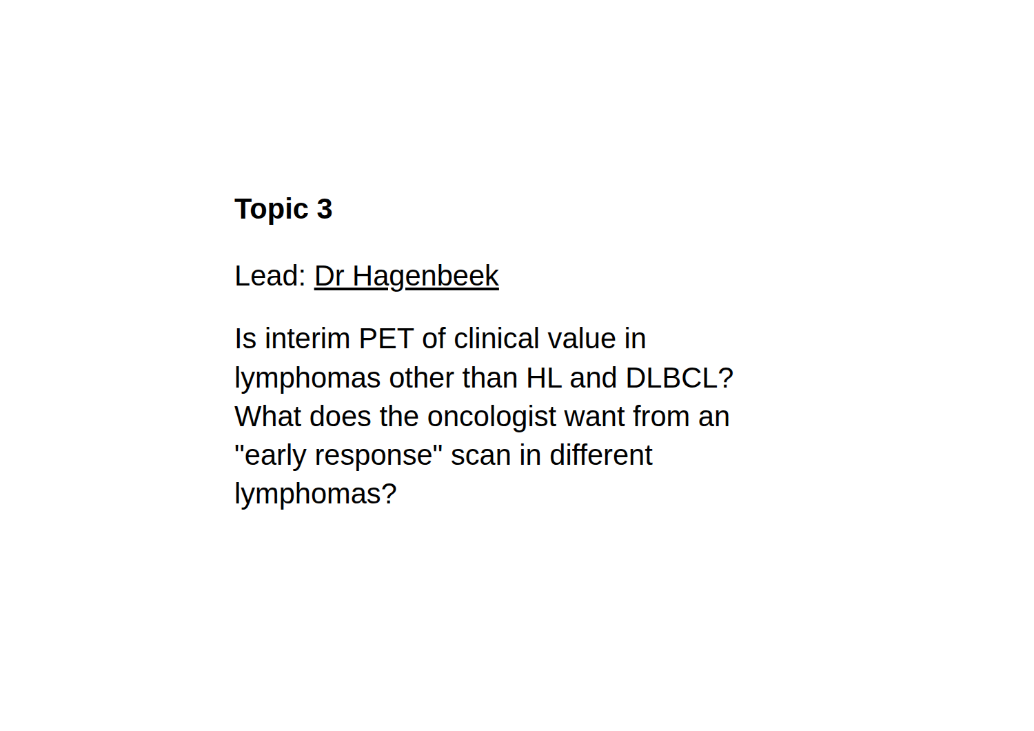Topic 3
Lead: Dr Hagenbeek
Is interim PET of clinical value in lymphomas other than HL and DLBCL? What does the oncologist want from an "early response" scan in different lymphomas?